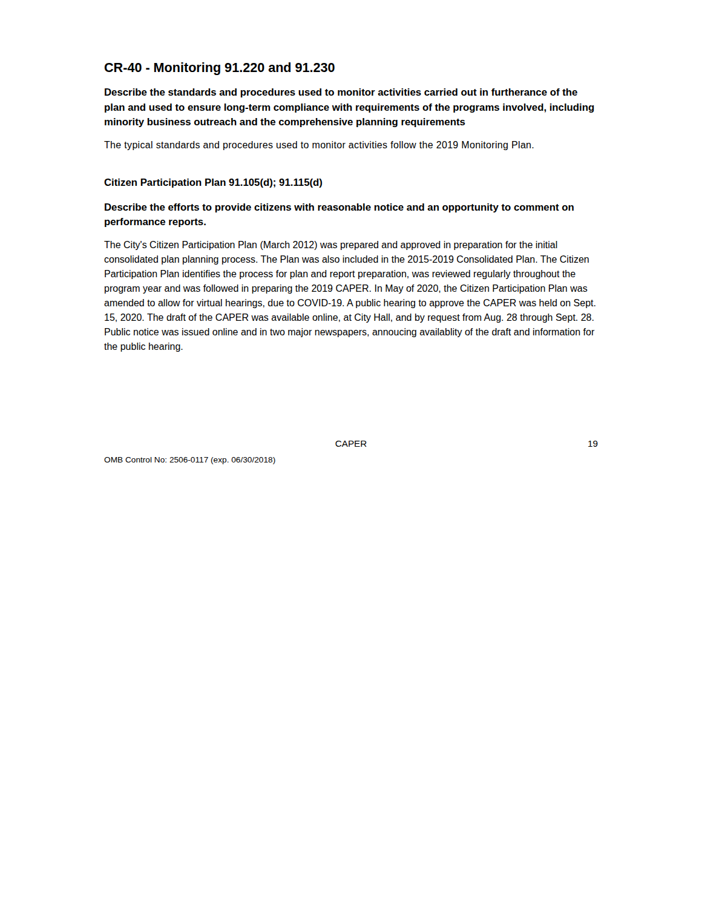CR-40 - Monitoring 91.220 and 91.230
Describe the standards and procedures used to monitor activities carried out in furtherance of the plan and used to ensure long-term compliance with requirements of the programs involved, including minority business outreach and the comprehensive planning requirements
The typical standards and procedures used to monitor activities follow the 2019 Monitoring Plan.
Citizen Participation Plan 91.105(d); 91.115(d)
Describe the efforts to provide citizens with reasonable notice and an opportunity to comment on performance reports.
The City's Citizen Participation Plan (March 2012) was prepared and approved in preparation for the initial consolidated plan planning process. The Plan was also included in the 2015-2019 Consolidated Plan. The Citizen Participation Plan identifies the process for plan and report preparation, was reviewed regularly throughout the program year and was followed in preparing the 2019 CAPER. In May of 2020, the Citizen Participation Plan was amended to allow for virtual hearings, due to COVID-19. A public hearing to approve the CAPER was held on Sept. 15, 2020. The draft of the CAPER was available online, at City Hall, and by request from Aug. 28 through Sept. 28. Public notice was issued online and in two major newspapers, annoucing availablity of the draft and information for the public hearing.
CAPER 19
OMB Control No: 2506-0117 (exp. 06/30/2018)